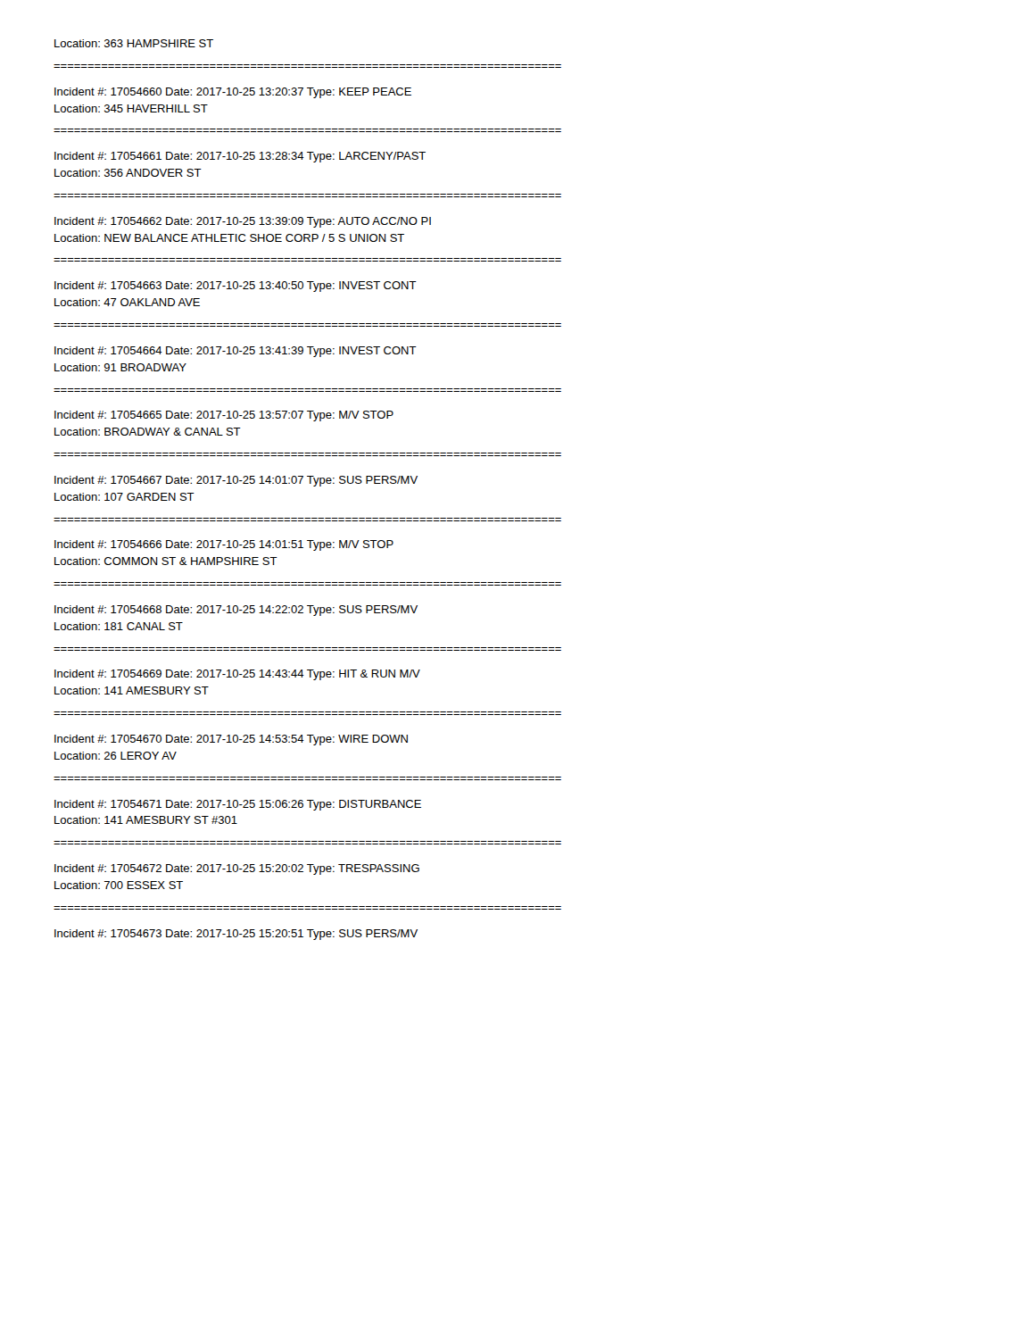Location: 363 HAMPSHIRE ST
===========================================================================
Incident #: 17054660 Date: 2017-10-25 13:20:37 Type: KEEP PEACE
Location: 345 HAVERHILL ST
===========================================================================
Incident #: 17054661 Date: 2017-10-25 13:28:34 Type: LARCENY/PAST
Location: 356 ANDOVER ST
===========================================================================
Incident #: 17054662 Date: 2017-10-25 13:39:09 Type: AUTO ACC/NO PI
Location: NEW BALANCE ATHLETIC SHOE CORP / 5 S UNION ST
===========================================================================
Incident #: 17054663 Date: 2017-10-25 13:40:50 Type: INVEST CONT
Location: 47 OAKLAND AVE
===========================================================================
Incident #: 17054664 Date: 2017-10-25 13:41:39 Type: INVEST CONT
Location: 91 BROADWAY
===========================================================================
Incident #: 17054665 Date: 2017-10-25 13:57:07 Type: M/V STOP
Location: BROADWAY & CANAL ST
===========================================================================
Incident #: 17054667 Date: 2017-10-25 14:01:07 Type: SUS PERS/MV
Location: 107 GARDEN ST
===========================================================================
Incident #: 17054666 Date: 2017-10-25 14:01:51 Type: M/V STOP
Location: COMMON ST & HAMPSHIRE ST
===========================================================================
Incident #: 17054668 Date: 2017-10-25 14:22:02 Type: SUS PERS/MV
Location: 181 CANAL ST
===========================================================================
Incident #: 17054669 Date: 2017-10-25 14:43:44 Type: HIT & RUN M/V
Location: 141 AMESBURY ST
===========================================================================
Incident #: 17054670 Date: 2017-10-25 14:53:54 Type: WIRE DOWN
Location: 26 LEROY AV
===========================================================================
Incident #: 17054671 Date: 2017-10-25 15:06:26 Type: DISTURBANCE
Location: 141 AMESBURY ST #301
===========================================================================
Incident #: 17054672 Date: 2017-10-25 15:20:02 Type: TRESPASSING
Location: 700 ESSEX ST
===========================================================================
Incident #: 17054673 Date: 2017-10-25 15:20:51 Type: SUS PERS/MV